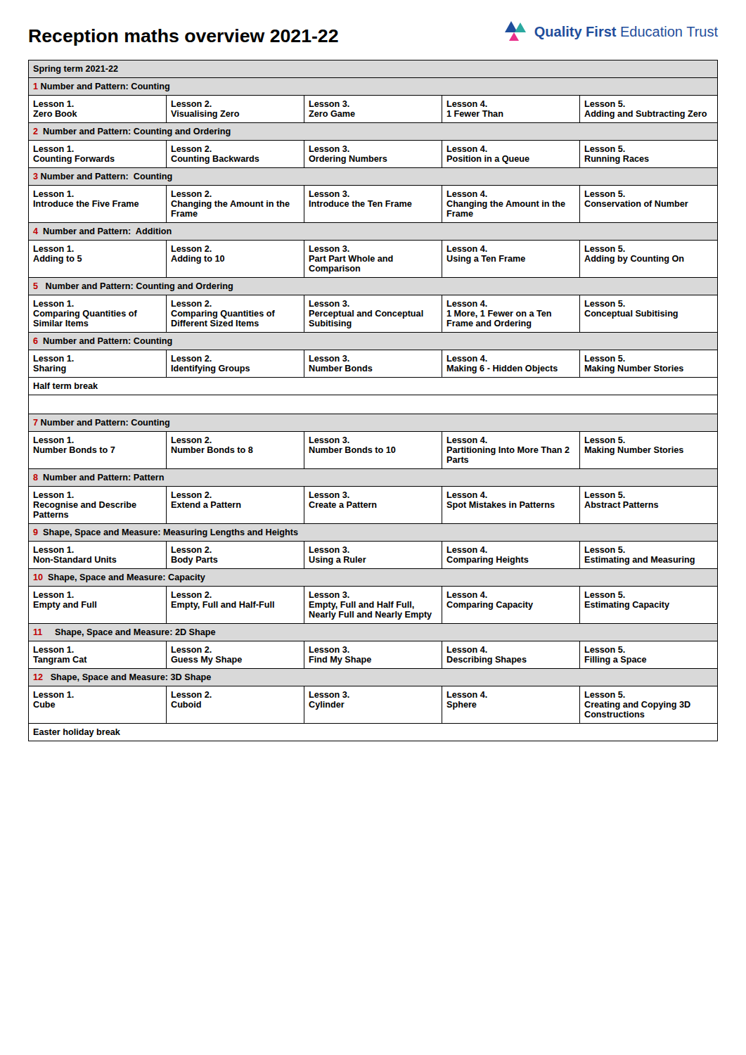Reception maths overview 2021-22
Quality First Education Trust
| Spring term 2021-22 |
| 1 Number and Pattern: Counting |
| Lesson 1. Zero Book | Lesson 2. Visualising Zero | Lesson 3. Zero Game | Lesson 4. 1 Fewer Than | Lesson 5. Adding and Subtracting Zero |
| 2 Number and Pattern: Counting and Ordering |
| Lesson 1. Counting Forwards | Lesson 2. Counting Backwards | Lesson 3. Ordering Numbers | Lesson 4. Position in a Queue | Lesson 5. Running Races |
| 3 Number and Pattern: Counting |
| Lesson 1. Introduce the Five Frame | Lesson 2. Changing the Amount in the Frame | Lesson 3. Introduce the Ten Frame | Lesson 4. Changing the Amount in the Frame | Lesson 5. Conservation of Number |
| 4 Number and Pattern: Addition |
| Lesson 1. Adding to 5 | Lesson 2. Adding to 10 | Lesson 3. Part Part Whole and Comparison | Lesson 4. Using a Ten Frame | Lesson 5. Adding by Counting On |
| 5 Number and Pattern: Counting and Ordering |
| Lesson 1. Comparing Quantities of Similar Items | Lesson 2. Comparing Quantities of Different Sized Items | Lesson 3. Perceptual and Conceptual Subitising | Lesson 4. 1 More, 1 Fewer on a Ten Frame and Ordering | Lesson 5. Conceptual Subitising |
| 6 Number and Pattern: Counting |
| Lesson 1. Sharing | Lesson 2. Identifying Groups | Lesson 3. Number Bonds | Lesson 4. Making 6 - Hidden Objects | Lesson 5. Making Number Stories |
| Half term break |
| 7 Number and Pattern: Counting |
| Lesson 1. Number Bonds to 7 | Lesson 2. Number Bonds to 8 | Lesson 3. Number Bonds to 10 | Lesson 4. Partitioning Into More Than 2 Parts | Lesson 5. Making Number Stories |
| 8 Number and Pattern: Pattern |
| Lesson 1. Recognise and Describe Patterns | Lesson 2. Extend a Pattern | Lesson 3. Create a Pattern | Lesson 4. Spot Mistakes in Patterns | Lesson 5. Abstract Patterns |
| 9 Shape, Space and Measure: Measuring Lengths and Heights |
| Lesson 1. Non-Standard Units | Lesson 2. Body Parts | Lesson 3. Using a Ruler | Lesson 4. Comparing Heights | Lesson 5. Estimating and Measuring |
| 10 Shape, Space and Measure: Capacity |
| Lesson 1. Empty and Full | Lesson 2. Empty, Full and Half-Full | Lesson 3. Empty, Full and Half Full, Nearly Full and Nearly Empty | Lesson 4. Comparing Capacity | Lesson 5. Estimating Capacity |
| 11 Shape, Space and Measure: 2D Shape |
| Lesson 1. Tangram Cat | Lesson 2. Guess My Shape | Lesson 3. Find My Shape | Lesson 4. Describing Shapes | Lesson 5. Filling a Space |
| 12 Shape, Space and Measure: 3D Shape |
| Lesson 1. Cube | Lesson 2. Cuboid | Lesson 3. Cylinder | Lesson 4. Sphere | Lesson 5. Creating and Copying 3D Constructions |
| Easter holiday break |